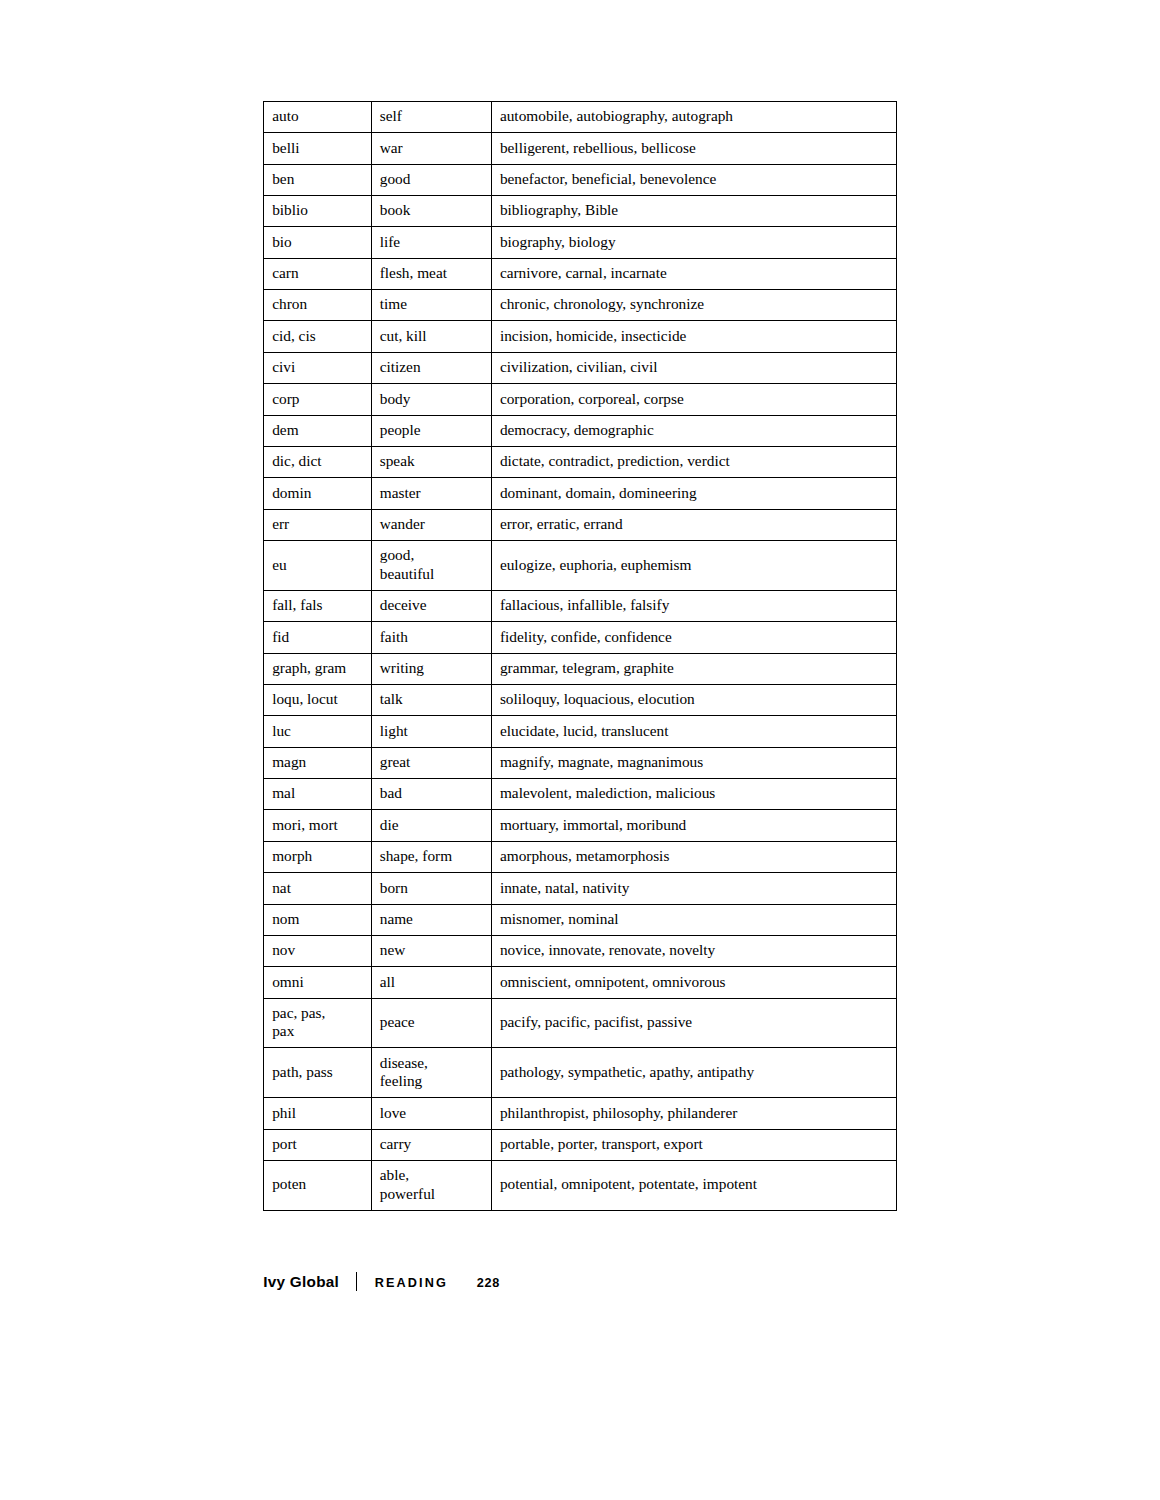| auto | self | automobile, autobiography, autograph |
| belli | war | belligerent, rebellious, bellicose |
| ben | good | benefactor, beneficial, benevolence |
| biblio | book | bibliography, Bible |
| bio | life | biography, biology |
| carn | flesh, meat | carnivore, carnal, incarnate |
| chron | time | chronic, chronology, synchronize |
| cid, cis | cut, kill | incision, homicide, insecticide |
| civi | citizen | civilization, civilian, civil |
| corp | body | corporation, corporeal, corpse |
| dem | people | democracy, demographic |
| dic, dict | speak | dictate, contradict, prediction, verdict |
| domin | master | dominant, domain, domineering |
| err | wander | error, erratic, errand |
| eu | good, beautiful | eulogize, euphoria, euphemism |
| fall, fals | deceive | fallacious, infallible, falsify |
| fid | faith | fidelity, confide, confidence |
| graph, gram | writing | grammar, telegram, graphite |
| loqu, locut | talk | soliloquy, loquacious, elocution |
| luc | light | elucidate, lucid, translucent |
| magn | great | magnify, magnate, magnanimous |
| mal | bad | malevolent, malediction, malicious |
| mori, mort | die | mortuary, immortal, moribund |
| morph | shape, form | amorphous, metamorphosis |
| nat | born | innate, natal, nativity |
| nom | name | misnomer, nominal |
| nov | new | novice, innovate, renovate, novelty |
| omni | all | omniscient, omnipotent, omnivorous |
| pac, pas, pax | peace | pacify, pacific, pacifist, passive |
| path, pass | disease, feeling | pathology, sympathetic, apathy, antipathy |
| phil | love | philanthropist, philosophy, philanderer |
| port | carry | portable, porter, transport, export |
| poten | able, powerful | potential, omnipotent, potentate, impotent |
Ivy Global READING 228